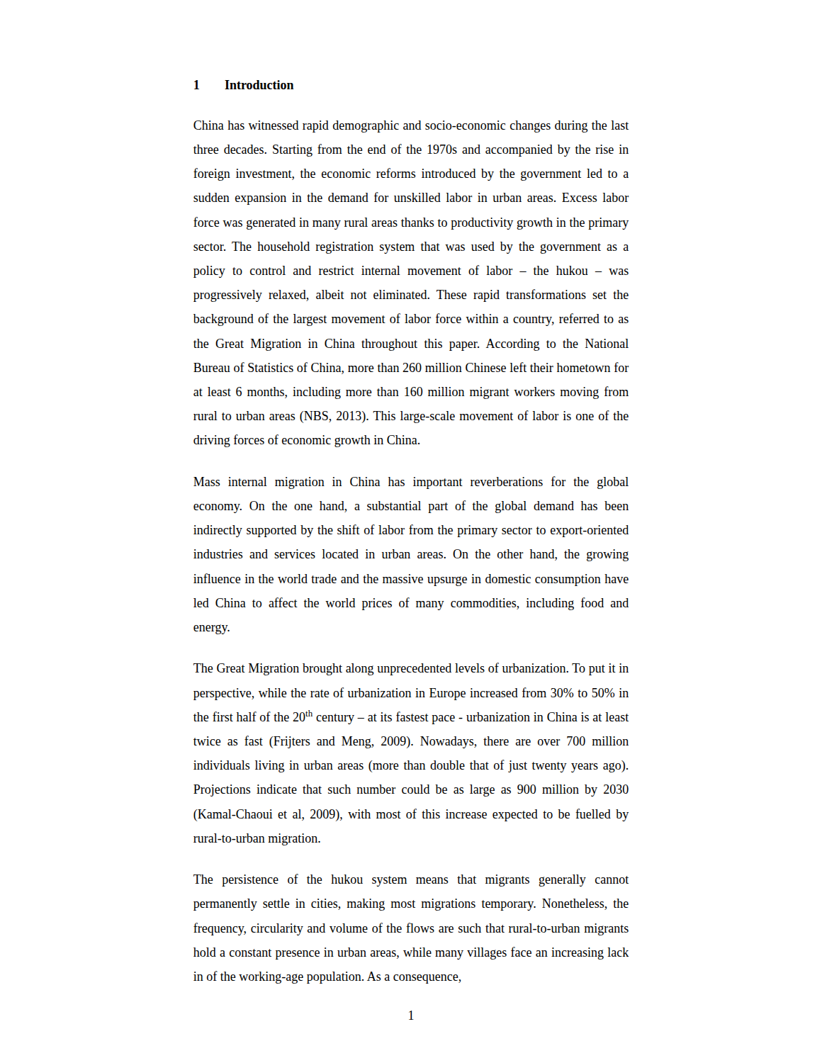1 Introduction
China has witnessed rapid demographic and socio-economic changes during the last three decades. Starting from the end of the 1970s and accompanied by the rise in foreign investment, the economic reforms introduced by the government led to a sudden expansion in the demand for unskilled labor in urban areas. Excess labor force was generated in many rural areas thanks to productivity growth in the primary sector. The household registration system that was used by the government as a policy to control and restrict internal movement of labor – the hukou – was progressively relaxed, albeit not eliminated. These rapid transformations set the background of the largest movement of labor force within a country, referred to as the Great Migration in China throughout this paper. According to the National Bureau of Statistics of China, more than 260 million Chinese left their hometown for at least 6 months, including more than 160 million migrant workers moving from rural to urban areas (NBS, 2013). This large-scale movement of labor is one of the driving forces of economic growth in China.
Mass internal migration in China has important reverberations for the global economy. On the one hand, a substantial part of the global demand has been indirectly supported by the shift of labor from the primary sector to export-oriented industries and services located in urban areas. On the other hand, the growing influence in the world trade and the massive upsurge in domestic consumption have led China to affect the world prices of many commodities, including food and energy.
The Great Migration brought along unprecedented levels of urbanization. To put it in perspective, while the rate of urbanization in Europe increased from 30% to 50% in the first half of the 20th century – at its fastest pace - urbanization in China is at least twice as fast (Frijters and Meng, 2009). Nowadays, there are over 700 million individuals living in urban areas (more than double that of just twenty years ago). Projections indicate that such number could be as large as 900 million by 2030 (Kamal-Chaoui et al, 2009), with most of this increase expected to be fuelled by rural-to-urban migration.
The persistence of the hukou system means that migrants generally cannot permanently settle in cities, making most migrations temporary. Nonetheless, the frequency, circularity and volume of the flows are such that rural-to-urban migrants hold a constant presence in urban areas, while many villages face an increasing lack in of the working-age population. As a consequence,
1